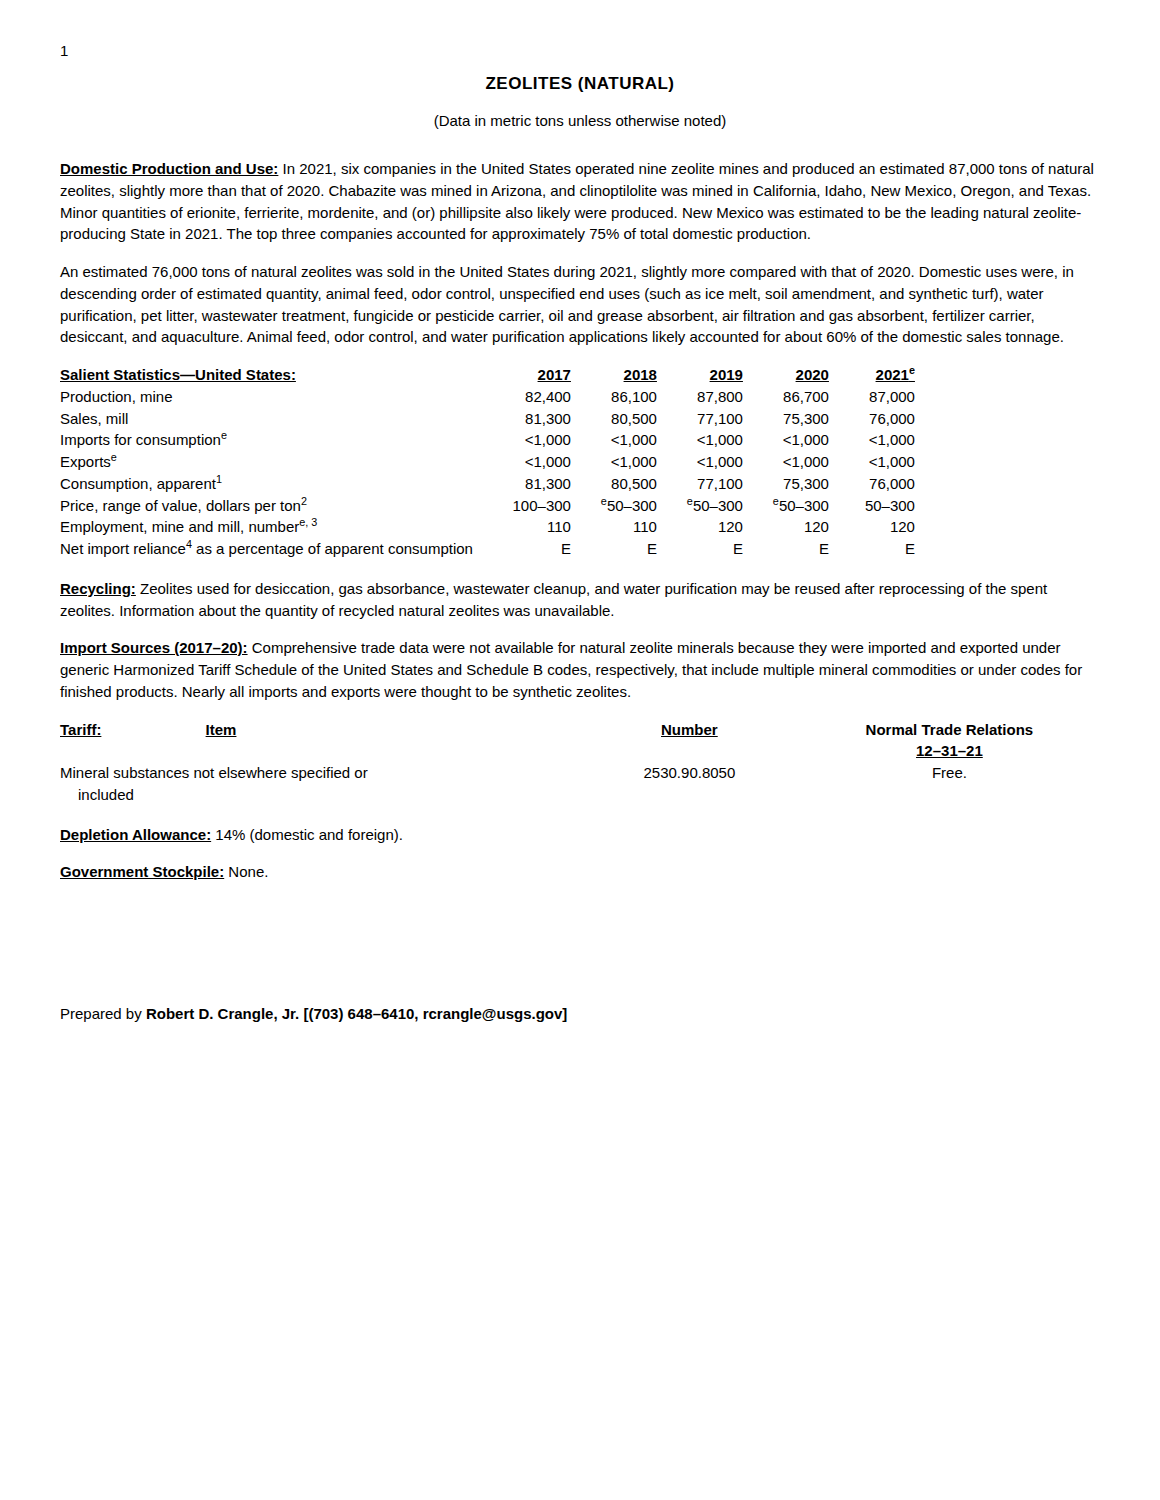1
ZEOLITES (NATURAL)
(Data in metric tons unless otherwise noted)
Domestic Production and Use: In 2021, six companies in the United States operated nine zeolite mines and produced an estimated 87,000 tons of natural zeolites, slightly more than that of 2020. Chabazite was mined in Arizona, and clinoptilolite was mined in California, Idaho, New Mexico, Oregon, and Texas. Minor quantities of erionite, ferrierite, mordenite, and (or) phillipsite also likely were produced. New Mexico was estimated to be the leading natural zeolite-producing State in 2021. The top three companies accounted for approximately 75% of total domestic production.
An estimated 76,000 tons of natural zeolites was sold in the United States during 2021, slightly more compared with that of 2020. Domestic uses were, in descending order of estimated quantity, animal feed, odor control, unspecified end uses (such as ice melt, soil amendment, and synthetic turf), water purification, pet litter, wastewater treatment, fungicide or pesticide carrier, oil and grease absorbent, air filtration and gas absorbent, fertilizer carrier, desiccant, and aquaculture. Animal feed, odor control, and water purification applications likely accounted for about 60% of the domestic sales tonnage.
| Salient Statistics—United States: | 2017 | 2018 | 2019 | 2020 | 2021 e |
| --- | --- | --- | --- | --- | --- |
| Production, mine | 82,400 | 86,100 | 87,800 | 86,700 | 87,000 |
| Sales, mill | 81,300 | 80,500 | 77,100 | 75,300 | 76,000 |
| Imports for consumption e | <1,000 | <1,000 | <1,000 | <1,000 | <1,000 |
| Exports e | <1,000 | <1,000 | <1,000 | <1,000 | <1,000 |
| Consumption, apparent 1 | 81,300 | 80,500 | 77,100 | 75,300 | 76,000 |
| Price, range of value, dollars per ton 2 | 100–300 | e 50–300 | e 50–300 | e 50–300 | 50–300 |
| Employment, mine and mill, number e, 3 | 110 | 110 | 120 | 120 | 120 |
| Net import reliance 4 as a percentage of apparent consumption | E | E | E | E | E |
Recycling: Zeolites used for desiccation, gas absorbance, wastewater cleanup, and water purification may be reused after reprocessing of the spent zeolites. Information about the quantity of recycled natural zeolites was unavailable.
Import Sources (2017–20): Comprehensive trade data were not available for natural zeolite minerals because they were imported and exported under generic Harmonized Tariff Schedule of the United States and Schedule B codes, respectively, that include multiple mineral commodities or under codes for finished products. Nearly all imports and exports were thought to be synthetic zeolites.
| Tariff: | Item | Number | Normal Trade Relations 12–31–21 |
| --- | --- | --- | --- |
| Mineral substances not elsewhere specified or included | 2530.90.8050 | Free. |
Depletion Allowance: 14% (domestic and foreign).
Government Stockpile: None.
Prepared by Robert D. Crangle, Jr. [(703) 648–6410, rcrangle@usgs.gov]